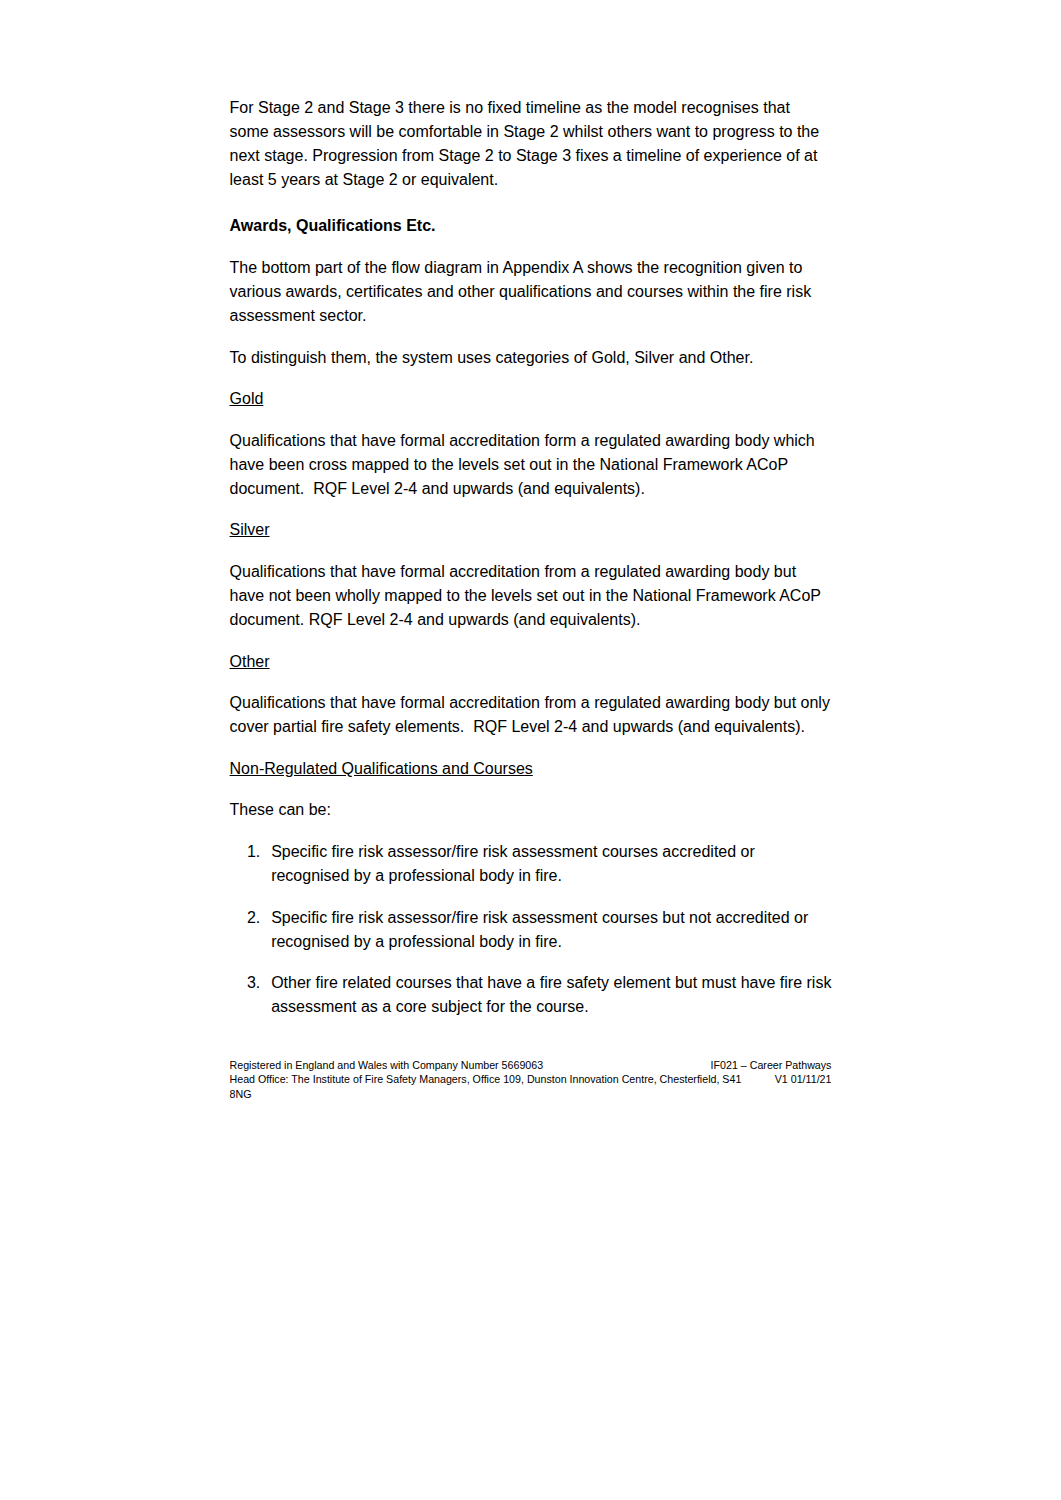For Stage 2 and Stage 3 there is no fixed timeline as the model recognises that some assessors will be comfortable in Stage 2 whilst others want to progress to the next stage. Progression from Stage 2 to Stage 3 fixes a timeline of experience of at least 5 years at Stage 2 or equivalent.
Awards, Qualifications Etc.
The bottom part of the flow diagram in Appendix A shows the recognition given to various awards, certificates and other qualifications and courses within the fire risk assessment sector.
To distinguish them, the system uses categories of Gold, Silver and Other.
Gold
Qualifications that have formal accreditation form a regulated awarding body which have been cross mapped to the levels set out in the National Framework ACoP document. RQF Level 2-4 and upwards (and equivalents).
Silver
Qualifications that have formal accreditation from a regulated awarding body but have not been wholly mapped to the levels set out in the National Framework ACoP document. RQF Level 2-4 and upwards (and equivalents).
Other
Qualifications that have formal accreditation from a regulated awarding body but only cover partial fire safety elements. RQF Level 2-4 and upwards (and equivalents).
Non-Regulated Qualifications and Courses
These can be:
Specific fire risk assessor/fire risk assessment courses accredited or recognised by a professional body in fire.
Specific fire risk assessor/fire risk assessment courses but not accredited or recognised by a professional body in fire.
Other fire related courses that have a fire safety element but must have fire risk assessment as a core subject for the course.
Registered in England and Wales with Company Number 5669063
IF021 – Career Pathways
Head Office: The Institute of Fire Safety Managers, Office 109, Dunston Innovation Centre, Chesterfield, S41 8NG
V1 01/11/21